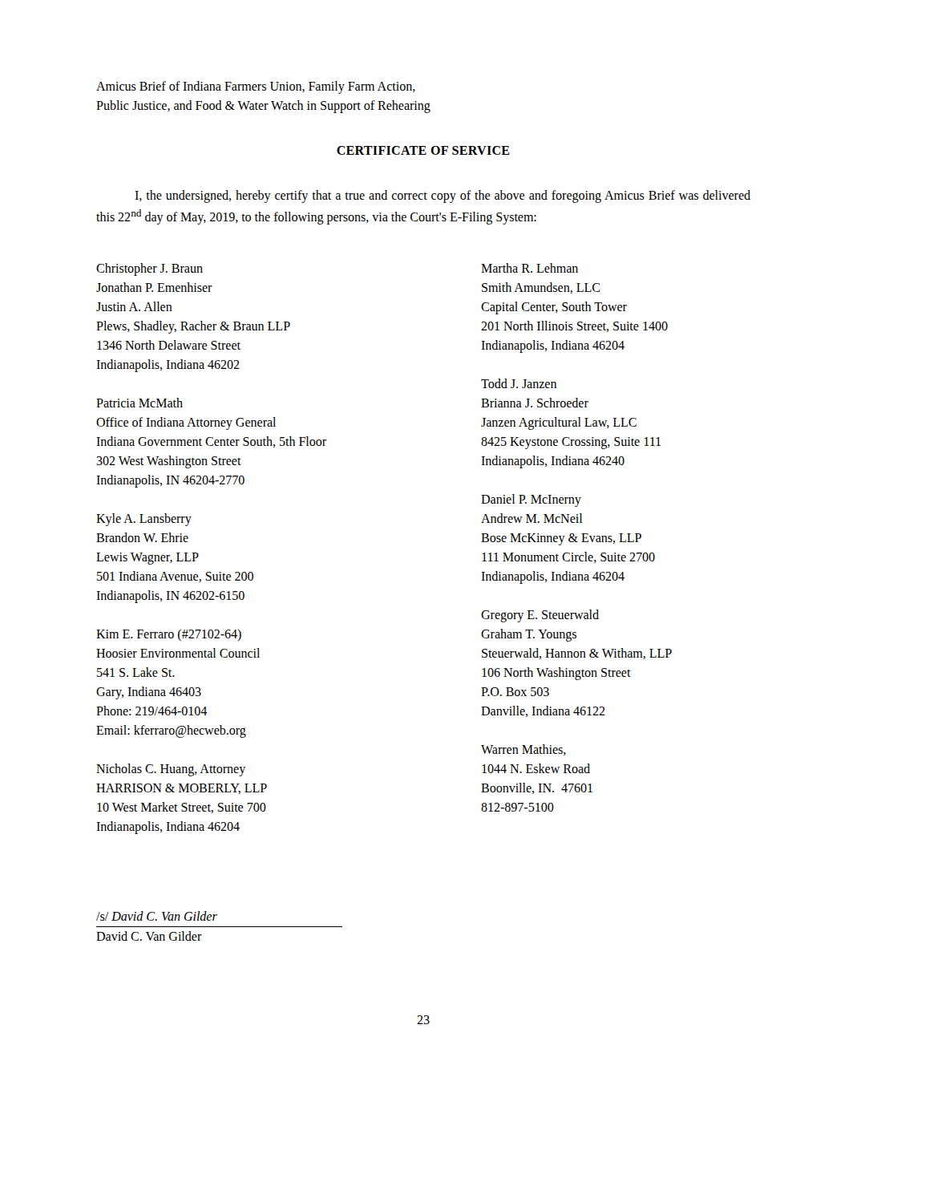Amicus Brief of Indiana Farmers Union, Family Farm Action,
Public Justice, and Food & Water Watch in Support of Rehearing
CERTIFICATE OF SERVICE
I, the undersigned, hereby certify that a true and correct copy of the above and foregoing Amicus Brief was delivered this 22nd day of May, 2019, to the following persons, via the Court's E-Filing System:
Christopher J. Braun
Jonathan P. Emenhiser
Justin A. Allen
Plews, Shadley, Racher & Braun LLP
1346 North Delaware Street
Indianapolis, Indiana 46202
Patricia McMath
Office of Indiana Attorney General
Indiana Government Center South, 5th Floor
302 West Washington Street
Indianapolis, IN 46204-2770
Kyle A. Lansberry
Brandon W. Ehrie
Lewis Wagner, LLP
501 Indiana Avenue, Suite 200
Indianapolis, IN 46202-6150
Kim E. Ferraro (#27102-64)
Hoosier Environmental Council
541 S. Lake St.
Gary, Indiana 46403
Phone: 219/464-0104
Email: kferraro@hecweb.org
Nicholas C. Huang, Attorney
HARRISON & MOBERLY, LLP
10 West Market Street, Suite 700
Indianapolis, Indiana 46204
Martha R. Lehman
Smith Amundsen, LLC
Capital Center, South Tower
201 North Illinois Street, Suite 1400
Indianapolis, Indiana 46204
Todd J. Janzen
Brianna J. Schroeder
Janzen Agricultural Law, LLC
8425 Keystone Crossing, Suite 111
Indianapolis, Indiana 46240
Daniel P. McInerny
Andrew M. McNeil
Bose McKinney & Evans, LLP
111 Monument Circle, Suite 2700
Indianapolis, Indiana 46204
Gregory E. Steuerwald
Graham T. Youngs
Steuerwald, Hannon & Witham, LLP
106 North Washington Street
P.O. Box 503
Danville, Indiana 46122
Warren Mathies,
1044 N. Eskew Road
Boonville, IN. 47601
812-897-5100
/s/ David C. Van Gilder
David C. Van Gilder
23